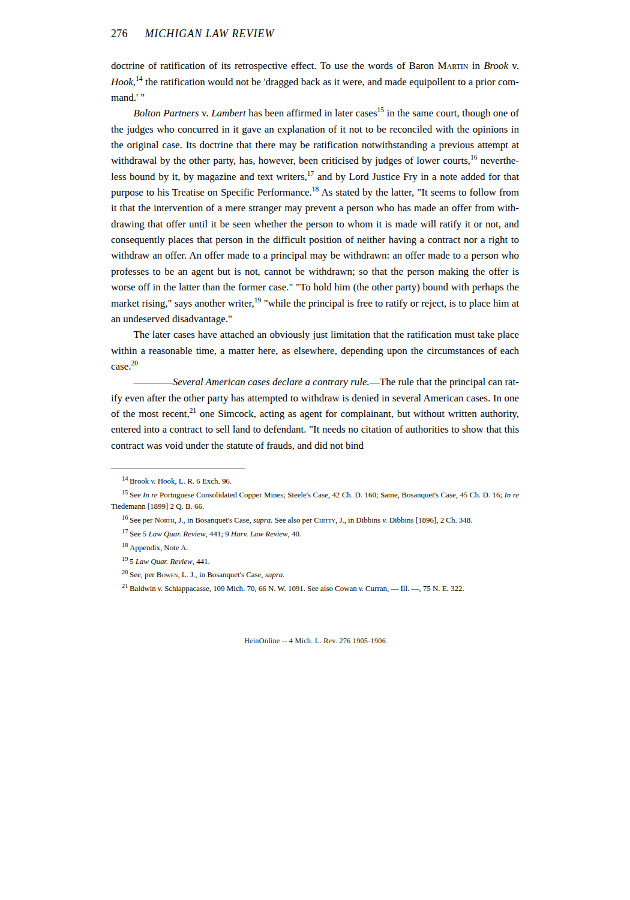276 MICHIGAN LAW REVIEW
doctrine of ratification of its retrospective effect. To use the words of Baron Martin in Brook v. Hook,14 the ratification would not be 'dragged back as it were, and made equipollent to a prior command.' "
Bolton Partners v. Lambert has been affirmed in later cases15 in the same court, though one of the judges who concurred in it gave an explanation of it not to be reconciled with the opinions in the original case. Its doctrine that there may be ratification notwithstanding a previous attempt at withdrawal by the other party, has, however, been criticised by judges of lower courts,16 nevertheless bound by it, by magazine and text writers,17 and by Lord Justice Fry in a note added for that purpose to his Treatise on Specific Performance.18 As stated by the latter, "It seems to follow from it that the intervention of a mere stranger may prevent a person who has made an offer from withdrawing that offer until it be seen whether the person to whom it is made will ratify it or not, and consequently places that person in the difficult position of neither having a contract nor a right to withdraw an offer. An offer made to a principal may be withdrawn: an offer made to a person who professes to be an agent but is not, cannot be withdrawn; so that the person making the offer is worse off in the latter than the former case." "To hold him (the other party) bound with perhaps the market rising," says another writer,19 "while the principal is free to ratify or reject, is to place him at an undeserved disadvantage."
The later cases have attached an obviously just limitation that the ratification must take place within a reasonable time, a matter here, as elsewhere, depending upon the circumstances of each case.20
————Several American cases declare a contrary rule.—The rule that the principal can ratify even after the other party has attempted to withdraw is denied in several American cases. In one of the most recent,21 one Simcock, acting as agent for complainant, but without written authority, entered into a contract to sell land to defendant. "It needs no citation of authorities to show that this contract was void under the statute of frauds, and did not bind
14 Brook v. Hook, L. R. 6 Exch. 96.
15 See In re Portuguese Consolidated Copper Mines; Steele's Case, 42 Ch. D. 160; Same, Bosanquet's Case, 45 Ch. D. 16; In re Tiedemann [1899] 2 Q. B. 66.
16 See per North, J., in Bosanquet's Case, supra. See also per Chitty, J., in Dibbins v. Dibbins [1896], 2 Ch. 348.
17 See 5 Law Quar. Review, 441; 9 Harv. Law Review, 40.
18 Appendix, Note A.
195 Law Quar. Review, 441.
20 See, per Bowen, L. J., in Bosanquet's Case, supra.
21 Baldwin v. Schiappacasse, 109 Mich. 70, 66 N. W. 1091. See also Cowan v. Curran, — Ill. —, 75 N. E. 322.
HeinOnline -- 4 Mich. L. Rev. 276 1905-1906